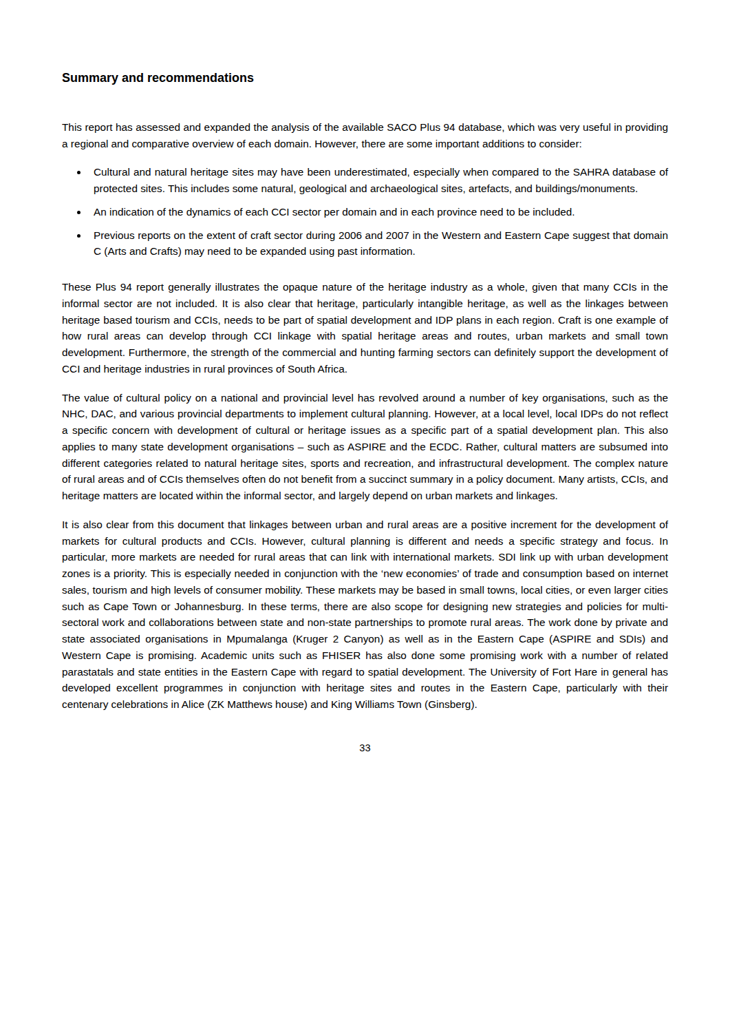Summary and recommendations
This report has assessed and expanded the analysis of the available SACO Plus 94 database, which was very useful in providing a regional and comparative overview of each domain. However, there are some important additions to consider:
Cultural and natural heritage sites may have been underestimated, especially when compared to the SAHRA database of protected sites. This includes some natural, geological and archaeological sites, artefacts, and buildings/monuments.
An indication of the dynamics of each CCI sector per domain and in each province need to be included.
Previous reports on the extent of craft sector during 2006 and 2007 in the Western and Eastern Cape suggest that domain C (Arts and Crafts) may need to be expanded using past information.
These Plus 94 report generally illustrates the opaque nature of the heritage industry as a whole, given that many CCIs in the informal sector are not included. It is also clear that heritage, particularly intangible heritage, as well as the linkages between heritage based tourism and CCIs, needs to be part of spatial development and IDP plans in each region. Craft is one example of how rural areas can develop through CCI linkage with spatial heritage areas and routes, urban markets and small town development. Furthermore, the strength of the commercial and hunting farming sectors can definitely support the development of CCI and heritage industries in rural provinces of South Africa.
The value of cultural policy on a national and provincial level has revolved around a number of key organisations, such as the NHC, DAC, and various provincial departments to implement cultural planning. However, at a local level, local IDPs do not reflect a specific concern with development of cultural or heritage issues as a specific part of a spatial development plan. This also applies to many state development organisations – such as ASPIRE and the ECDC. Rather, cultural matters are subsumed into different categories related to natural heritage sites, sports and recreation, and infrastructural development. The complex nature of rural areas and of CCIs themselves often do not benefit from a succinct summary in a policy document. Many artists, CCIs, and heritage matters are located within the informal sector, and largely depend on urban markets and linkages.
It is also clear from this document that linkages between urban and rural areas are a positive increment for the development of markets for cultural products and CCIs. However, cultural planning is different and needs a specific strategy and focus. In particular, more markets are needed for rural areas that can link with international markets. SDI link up with urban development zones is a priority. This is especially needed in conjunction with the ‘new economies’ of trade and consumption based on internet sales, tourism and high levels of consumer mobility. These markets may be based in small towns, local cities, or even larger cities such as Cape Town or Johannesburg. In these terms, there are also scope for designing new strategies and policies for multi-sectoral work and collaborations between state and non-state partnerships to promote rural areas. The work done by private and state associated organisations in Mpumalanga (Kruger 2 Canyon) as well as in the Eastern Cape (ASPIRE and SDIs) and Western Cape is promising. Academic units such as FHISER has also done some promising work with a number of related parastatals and state entities in the Eastern Cape with regard to spatial development. The University of Fort Hare in general has developed excellent programmes in conjunction with heritage sites and routes in the Eastern Cape, particularly with their centenary celebrations in Alice (ZK Matthews house) and King Williams Town (Ginsberg).
33